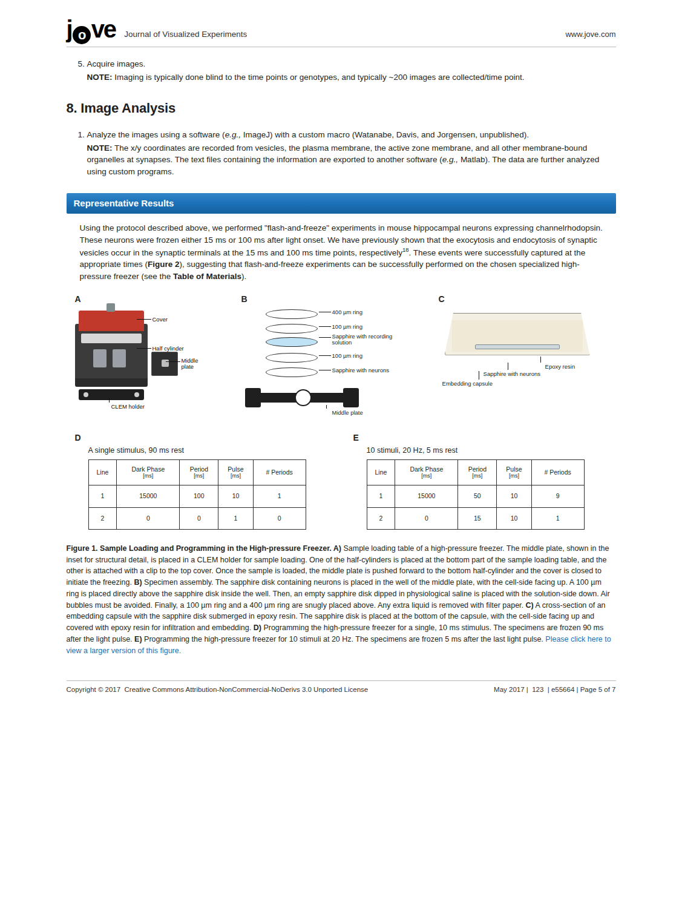jove
Journal of Visualized Experiments
www.jove.com
Acquire images. NOTE: Imaging is typically done blind to the time points or genotypes, and typically ~200 images are collected/time point.
8. Image Analysis
Analyze the images using a software (e.g., ImageJ) with a custom macro (Watanabe, Davis, and Jorgensen, unpublished). NOTE: The x/y coordinates are recorded from vesicles, the plasma membrane, the active zone membrane, and all other membrane-bound organelles at synapses. The text files containing the information are exported to another software (e.g., Matlab). The data are further analyzed using custom programs.
Representative Results
Using the protocol described above, we performed "flash-and-freeze" experiments in mouse hippocampal neurons expressing channelrhodopsin. These neurons were frozen either 15 ms or 100 ms after light onset. We have previously shown that the exocytosis and endocytosis of synaptic vesicles occur in the synaptic terminals at the 15 ms and 100 ms time points, respectively18. These events were successfully captured at the appropriate times (Figure 2), suggesting that flash-and-freeze experiments can be successfully performed on the chosen specialized high-pressure freezer (see the Table of Materials).
A
Cover Half cylinder Middle plate CLEM holder
B
400 µm ring 100 µm ring Sapphire with recording solution 100 µm ring Sapphire with neurons Middle plate
C
Epoxy resin Sapphire with neurons Embedding capsule
D
A single stimulus, 90 ms rest
| Line | Dark Phase [ms] | Period [ms] | Pulse [ms] | # Periods |
| --- | --- | --- | --- | --- |
| 1 | 15000 | 100 | 10 | 1 |
| 2 | 0 | 0 | 1 | 0 |
E
10 stimuli, 20 Hz, 5 ms rest
| Line | Dark Phase [ms] | Period [ms] | Pulse [ms] | # Periods |
| --- | --- | --- | --- | --- |
| 1 | 15000 | 50 | 10 | 9 |
| 2 | 0 | 15 | 10 | 1 |
Figure 1. Sample Loading and Programming in the High-pressure Freezer. A) Sample loading table of a high-pressure freezer. The middle plate, shown in the inset for structural detail, is placed in a CLEM holder for sample loading. One of the half-cylinders is placed at the bottom part of the sample loading table, and the other is attached with a clip to the top cover. Once the sample is loaded, the middle plate is pushed forward to the bottom half-cylinder and the cover is closed to initiate the freezing. B) Specimen assembly. The sapphire disk containing neurons is placed in the well of the middle plate, with the cell-side facing up. A 100 µm ring is placed directly above the sapphire disk inside the well. Then, an empty sapphire disk dipped in physiological saline is placed with the solution-side down. Air bubbles must be avoided. Finally, a 100 µm ring and a 400 µm ring are snugly placed above. Any extra liquid is removed with filter paper. C) A cross-section of an embedding capsule with the sapphire disk submerged in epoxy resin. The sapphire disk is placed at the bottom of the capsule, with the cell-side facing up and covered with epoxy resin for infiltration and embedding. D) Programming the high-pressure freezer for a single, 10 ms stimulus. The specimens are frozen 90 ms after the light pulse. E) Programming the high-pressure freezer for 10 stimuli at 20 Hz. The specimens are frozen 5 ms after the last light pulse. Please click here to view a larger version of this figure.
Copyright © 2017 Creative Commons Attribution-NonCommercial-NoDerivs 3.0 Unported License
May 2017 | 123 | e55664 | Page 5 of 7